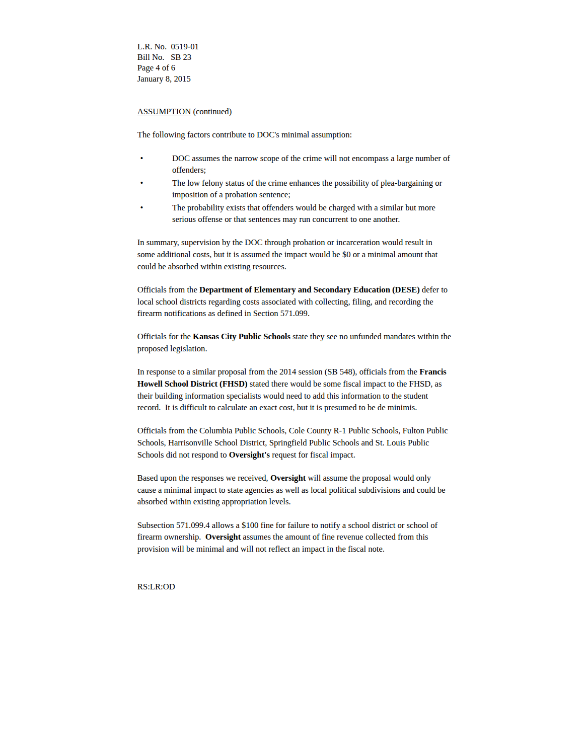L.R. No. 0519-01
Bill No. SB 23
Page 4 of 6
January 8, 2015
ASSUMPTION (continued)
The following factors contribute to DOC's minimal assumption:
•DOC assumes the narrow scope of the crime will not encompass a large number of offenders;
•The low felony status of the crime enhances the possibility of plea-bargaining or imposition of a probation sentence;
•The probability exists that offenders would be charged with a similar but more serious offense or that sentences may run concurrent to one another.
In summary, supervision by the DOC through probation or incarceration would result in some additional costs, but it is assumed the impact would be $0 or a minimal amount that could be absorbed within existing resources.
Officials from the Department of Elementary and Secondary Education (DESE) defer to local school districts regarding costs associated with collecting, filing, and recording the firearm notifications as defined in Section 571.099.
Officials for the Kansas City Public Schools state they see no unfunded mandates within the proposed legislation.
In response to a similar proposal from the 2014 session (SB 548), officials from the Francis Howell School District (FHSD) stated there would be some fiscal impact to the FHSD, as their building information specialists would need to add this information to the student record. It is difficult to calculate an exact cost, but it is presumed to be de minimis.
Officials from the Columbia Public Schools, Cole County R-1 Public Schools, Fulton Public Schools, Harrisonville School District, Springfield Public Schools and St. Louis Public Schools did not respond to Oversight's request for fiscal impact.
Based upon the responses we received, Oversight will assume the proposal would only cause a minimal impact to state agencies as well as local political subdivisions and could be absorbed within existing appropriation levels.
Subsection 571.099.4 allows a $100 fine for failure to notify a school district or school of firearm ownership. Oversight assumes the amount of fine revenue collected from this provision will be minimal and will not reflect an impact in the fiscal note.
RS:LR:OD